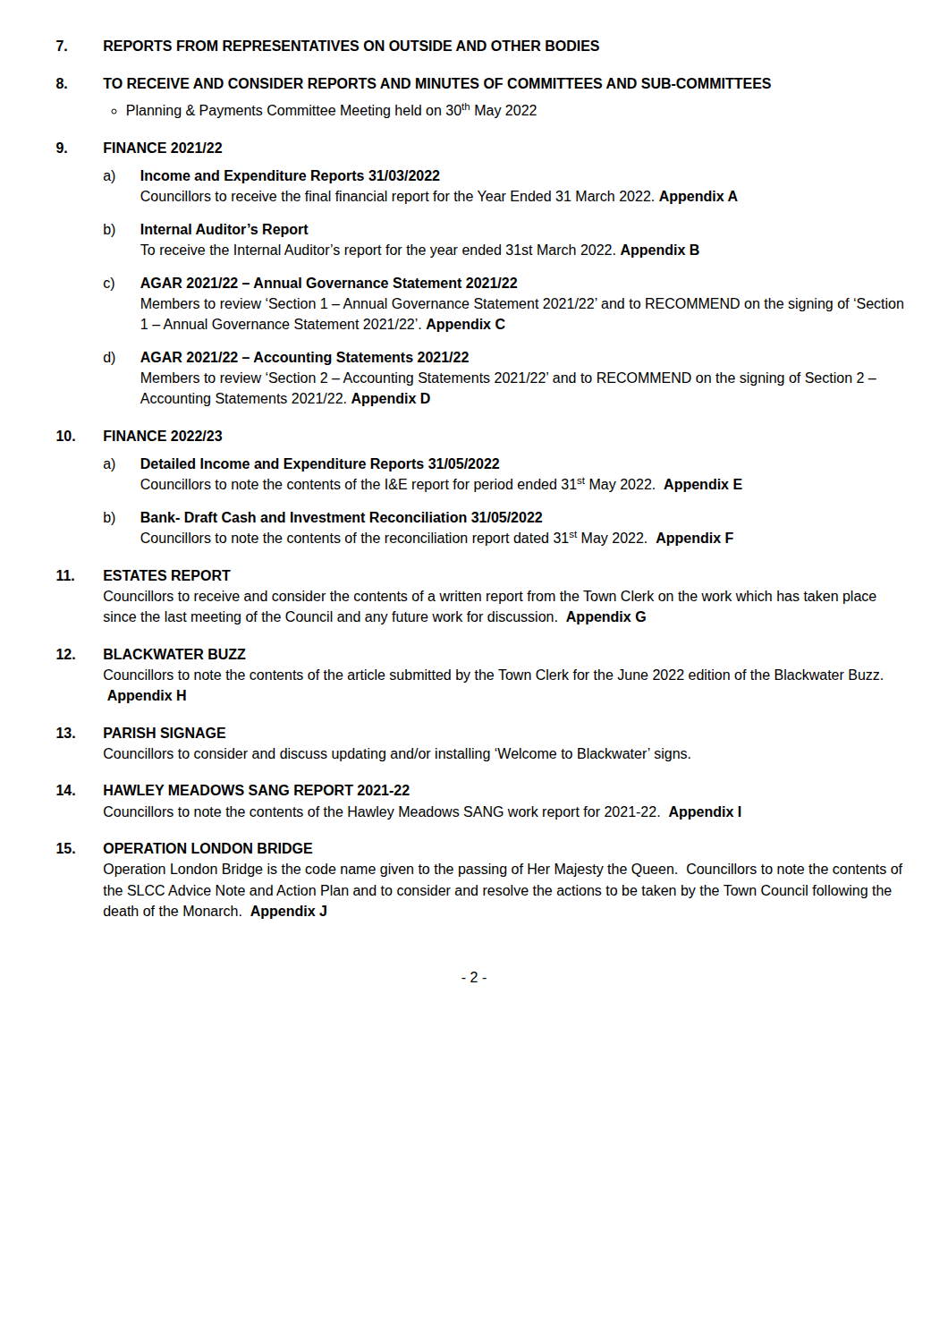Reports from Representatives on Outside and Other Bodies
To Receive and Consider Reports and Minutes of Committees and Sub-Committees
Planning & Payments Committee Meeting held on 30th May 2022
Finance 2021/22
a) Income and Expenditure Reports 31/03/2022
Councillors to receive the final financial report for the Year Ended 31 March 2022. Appendix A
b) Internal Auditor’s Report
To receive the Internal Auditor’s report for the year ended 31st March 2022. Appendix B
c) AGAR 2021/22 – Annual Governance Statement 2021/22
Members to review ‘Section 1 – Annual Governance Statement 2021/22’ and to RECOMMEND on the signing of ‘Section 1 – Annual Governance Statement 2021/22’. Appendix C
d) AGAR 2021/22 – Accounting Statements 2021/22
Members to review ‘Section 2 – Accounting Statements 2021/22’ and to RECOMMEND on the signing of Section 2 – Accounting Statements 2021/22. Appendix D
Finance 2022/23
a) Detailed Income and Expenditure Reports 31/05/2022
Councillors to note the contents of the I&E report for period ended 31st May 2022. Appendix E
b) Bank- Draft Cash and Investment Reconciliation 31/05/2022
Councillors to note the contents of the reconciliation report dated 31st May 2022. Appendix F
Estates Report
Councillors to receive and consider the contents of a written report from the Town Clerk on the work which has taken place since the last meeting of the Council and any future work for discussion. Appendix G
Blackwater Buzz
Councillors to note the contents of the article submitted by the Town Clerk for the June 2022 edition of the Blackwater Buzz. Appendix H
Parish Signage
Councillors to consider and discuss updating and/or installing ‘Welcome to Blackwater’ signs.
Hawley Meadows SANG Report 2021-22
Councillors to note the contents of the Hawley Meadows SANG work report for 2021-22. Appendix I
Operation London Bridge
Operation London Bridge is the code name given to the passing of Her Majesty the Queen. Councillors to note the contents of the SLCC Advice Note and Action Plan and to consider and resolve the actions to be taken by the Town Council following the death of the Monarch. Appendix J
- 2 -